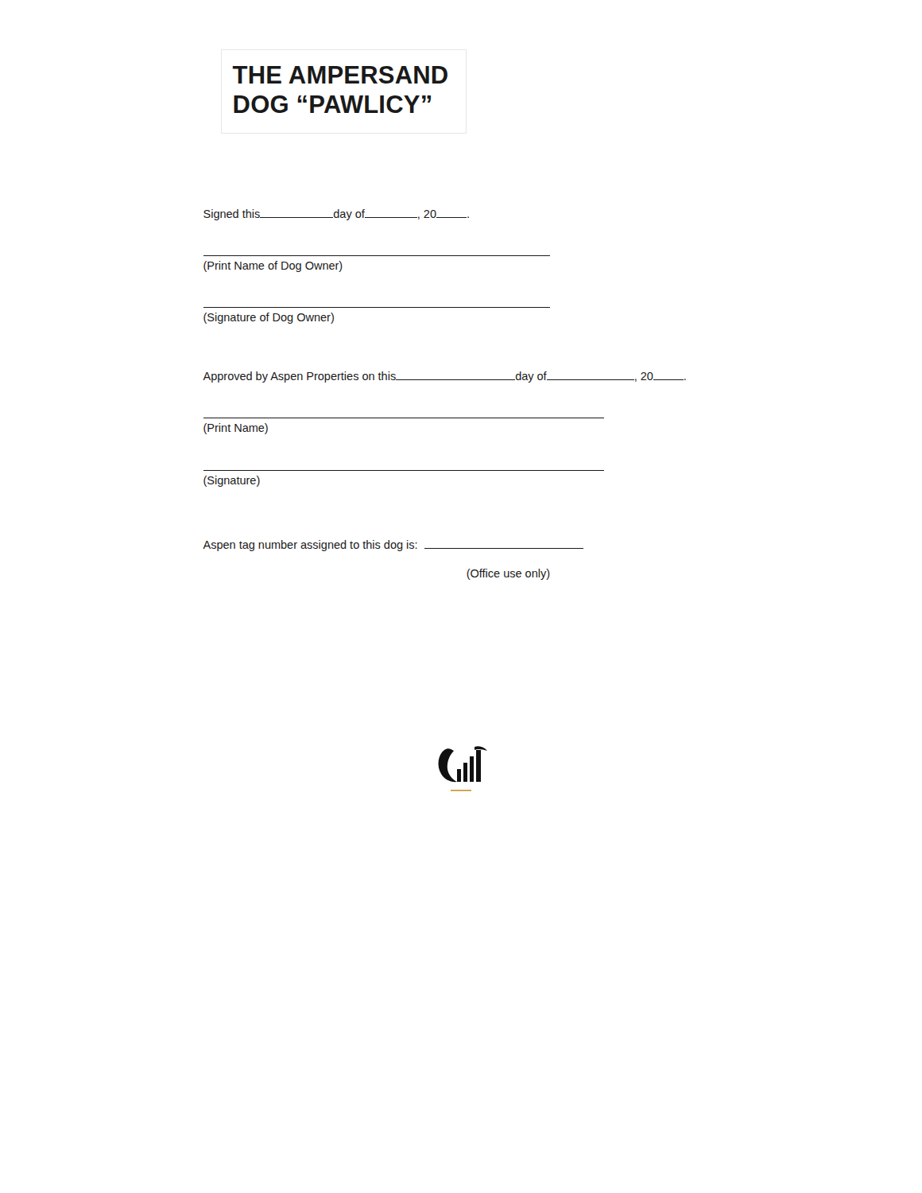The Ampersand
Dog “Pawlicy”
Signed this day of , 20 .
(Print Name of Dog Owner)
(Signature of Dog Owner)
Approved by Aspen Properties on this day of , 20 .
(Print Name)
(Signature)
Aspen tag number assigned to this dog is:
(Office use only)